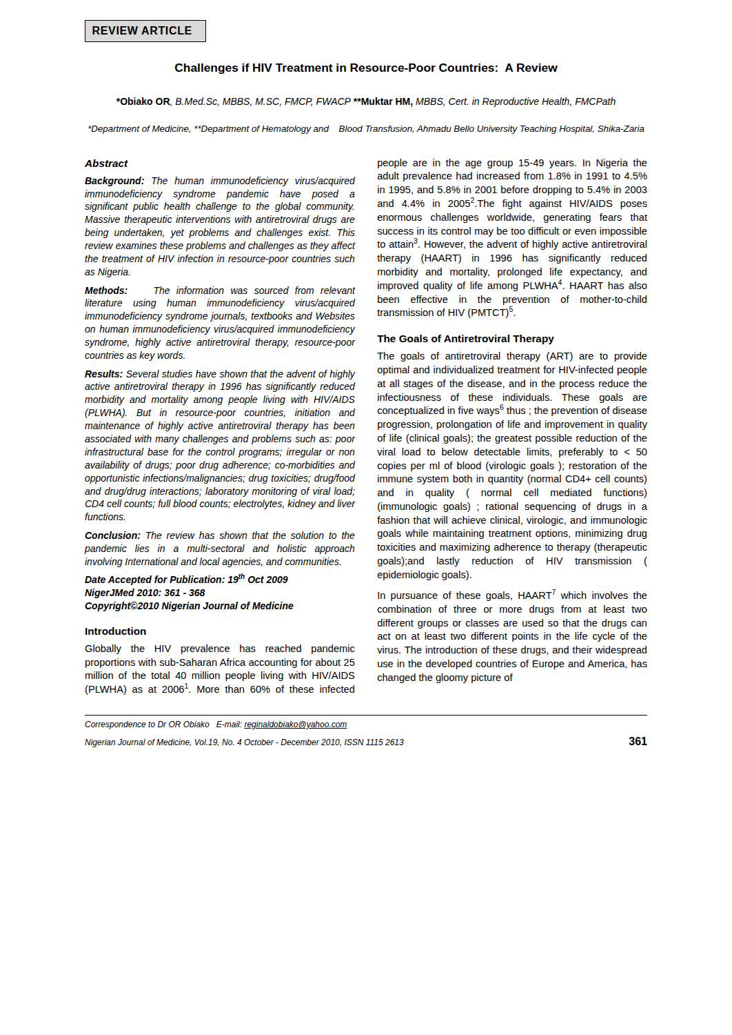REVIEW ARTICLE
Challenges if HIV Treatment in Resource-Poor Countries: A Review
*Obiako OR, B.Med.Sc, MBBS, M.SC, FMCP, FWACP **Muktar HM, MBBS, Cert. in Reproductive Health, FMCPath
*Department of Medicine, **Department of Hematology and Blood Transfusion, Ahmadu Bello University Teaching Hospital, Shika-Zaria
Abstract
Background: The human immunodeficiency virus/acquired immunodeficiency syndrome pandemic have posed a significant public health challenge to the global community. Massive therapeutic interventions with antiretroviral drugs are being undertaken, yet problems and challenges exist. This review examines these problems and challenges as they affect the treatment of HIV infection in resource-poor countries such as Nigeria.
Methods: The information was sourced from relevant literature using human immunodeficiency virus/acquired immunodeficiency syndrome journals, textbooks and Websites on human immunodeficiency virus/acquired immunodeficiency syndrome, highly active antiretroviral therapy, resource-poor countries as key words.
Results: Several studies have shown that the advent of highly active antiretroviral therapy in 1996 has significantly reduced morbidity and mortality among people living with HIV/AIDS (PLWHA). But in resource-poor countries, initiation and maintenance of highly active antiretroviral therapy has been associated with many challenges and problems such as: poor infrastructural base for the control programs; irregular or non availability of drugs; poor drug adherence; co-morbidities and opportunistic infections/malignancies; drug toxicities; drug/food and drug/drug interactions; laboratory monitoring of viral load; CD4 cell counts; full blood counts; electrolytes, kidney and liver functions.
Conclusion: The review has shown that the solution to the pandemic lies in a multi-sectoral and holistic approach involving International and local agencies, and communities.
Date Accepted for Publication: 19th Oct 2009
NigerJMed 2010: 361 - 368
Copyright©2010 Nigerian Journal of Medicine
Introduction
Globally the HIV prevalence has reached pandemic proportions with sub-Saharan Africa accounting for about 25 million of the total 40 million people living with HIV/AIDS (PLWHA) as at 20061. More than 60% of these infected people are in the age group 15-49 years. In Nigeria the adult prevalence had increased from 1.8% in 1991 to 4.5% in 1995, and 5.8% in 2001 before dropping to 5.4% in 2003 and 4.4% in 20052.The fight against HIV/AIDS poses enormous challenges worldwide, generating fears that success in its control may be too difficult or even impossible to attain3. However, the advent of highly active antiretroviral therapy (HAART) in 1996 has significantly reduced morbidity and mortality, prolonged life expectancy, and improved quality of life among PLWHA4. HAART has also been effective in the prevention of mother-to-child transmission of HIV (PMTCT)5.
The Goals of Antiretroviral Therapy
The goals of antiretroviral therapy (ART) are to provide optimal and individualized treatment for HIV-infected people at all stages of the disease, and in the process reduce the infectiousness of these individuals. These goals are conceptualized in five ways6 thus ; the prevention of disease progression, prolongation of life and improvement in quality of life (clinical goals); the greatest possible reduction of the viral load to below detectable limits, preferably to < 50 copies per ml of blood (virologic goals ); restoration of the immune system both in quantity (normal CD4+ cell counts) and in quality ( normal cell mediated functions) (immunologic goals) ; rational sequencing of drugs in a fashion that will achieve clinical, virologic, and immunologic goals while maintaining treatment options, minimizing drug toxicities and maximizing adherence to therapy (therapeutic goals);and lastly reduction of HIV transmission ( epidemiologic goals).
In pursuance of these goals, HAART7 which involves the combination of three or more drugs from at least two different groups or classes are used so that the drugs can act on at least two different points in the life cycle of the virus. The introduction of these drugs, and their widespread use in the developed countries of Europe and America, has changed the gloomy picture of
Correspondence to Dr OR Obiako E-mail: reginaldobiako@yahoo.com
Nigerian Journal of Medicine, Vol.19, No. 4 October - December 2010, ISSN 1115 2613 361